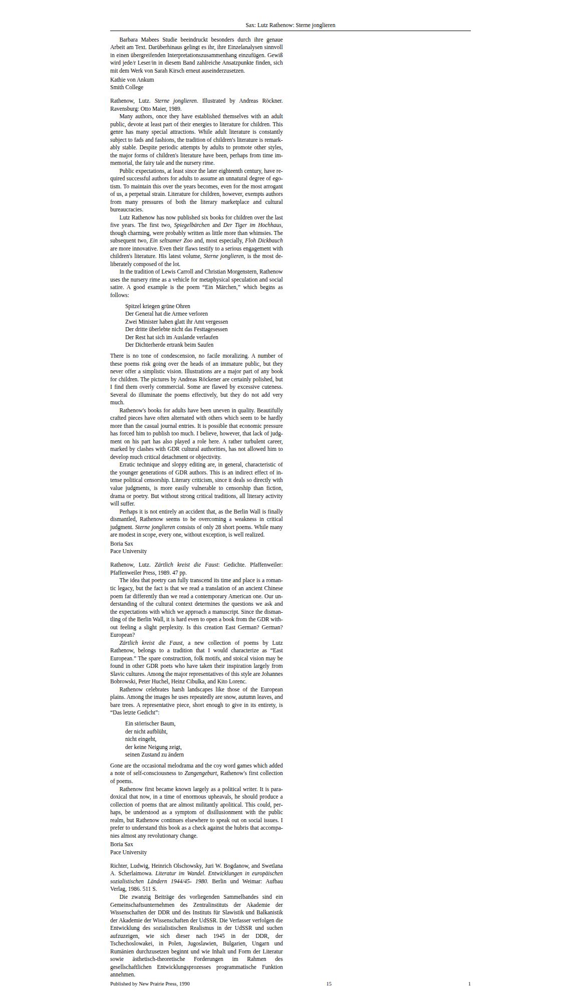Sax: Lutz Rathenow: Sterne jonglieren
Barbara Mabees Studie beeindruckt besonders durch ihre genaue Arbeit am Text. Darüberhinaus gelingt es ihr, ihre Einzelanalysen sinnvoll in einen übergreifenden Interpretationszusammenhang einzufügen. Gewiß wird jede/r Leser/in in diesem Band zahlreiche Ansatzpunkte finden, sich mit dem Werk von Sarah Kirsch erneut auseinderzusetzen.
Kathie von Ankum
Smith College
Rathenow, Lutz. Sterne jonglieren. Illustrated by Andreas Röckner. Ravensburg: Otto Maier, 1989.
Many authors, once they have established themselves with an adult public, devote at least part of their energies to literature for children. This genre has many special attractions. While adult literature is constantly subject to fads and fashions, the tradition of children's literature is remarkably stable. Despite periodic attempts by adults to promote other styles, the major forms of children's literature have been, perhaps from time immemorial, the fairy tale and the nursery rime.
Public expectations, at least since the later eighteenth century, have required successful authors for adults to assume an unnatural degree of egotism. To maintain this over the years becomes, even for the most arrogant of us, a perpetual strain. Literature for children, however, exempts authors from many pressures of both the literary marketplace and cultural bureaucracies.
Lutz Rathenow has now published six books for children over the last five years. The first two, Spiegelbärchen and Der Tiger im Hochhaus, though charming, were probably written as little more than whimsies. The subsequent two, Ein seltsamer Zoo and, most especially, Floh Dickbauch are more innovative. Even their flaws testify to a serious engagement with children's literature. His latest volume, Sterne jonglieren, is the most deliberately composed of the lot.
In the tradition of Lewis Carroll and Christian Morgenstern, Rathenow uses the nursery rime as a vehicle for metaphysical speculation and social satire. A good example is the poem “Ein Märchen,” which begins as follows:
Spitzel kriegen grüne Ohren
Der General hat die Armee verloren
Zwei Minister haben glatt ihr Amt vergessen
Der dritte überlebte nicht das Festtagesessen
Der Rest hat sich im Auslande verlaufen
Der Dichterherde ertrank beim Saufen
There is no tone of condescension, no facile moralizing. A number of these poems risk going over the heads of an immature public, but they never offer a simplistic vision. Illustrations are a major part of any book for children. The pictures by Andreas Röckener are certainly polished, but I find them overly commercial. Some are flawed by excessive cuteness. Several do illuminate the poems effectively, but they do not add very much.
Rathenow's books for adults have been uneven in quality. Beautifully crafted pieces have often alternated with others which seem to be hardly more than the casual journal entries. It is possible that economic pressure has forced him to publish too much. I believe, however, that lack of judgment on his part has also played a role here. A rather turbulent career, marked by clashes with GDR cultural authorities, has not allowed him to develop much critical detachment or objectivity.
Erratic technique and sloppy editing are, in general, characteristic of the younger generations of GDR authors. This is an indirect effect of intense political censorship. Literary criticism, since it deals so directly with value judgments, is more easily vulnerable to censorship than fiction, drama or poetry. But without strong critical traditions, all literary activity will suffer.
Perhaps it is not entirely an accident that, as the Berlin Wall is finally dismantled, Rathenow seems to be overcoming a weakness in critical judgment. Sterne jonglieren consists of only 28 short poems. While many are modest in scope, every one, without exception, is well realized.
Boria Sax
Pace University
Rathenow, Lutz. Zärtlich kreist die Faust: Gedichte. Pfaffenweiler: Pfaffenweiler Press, 1989. 47 pp.
The idea that poetry can fully transcend its time and place is a romantic legacy, but the fact is that we read a translation of an ancient Chinese poem far differently than we read a contemporary American one. Our understanding of the cultural context determines the questions we ask and the expectations with which we approach a manuscript. Since the dismantling of the Berlin Wall, it is hard even to open a book from the GDR without feeling a slight perplexity. Is this creation East German? German? European?
Zärtlich kreist die Faust, a new collection of poems by Lutz Rathenow, belongs to a tradition that I would characterize as “East European.” The spare construction, folk motifs, and stoical vision may be found in other GDR poets who have taken their inspiration largely from Slavic cultures. Among the major representatives of this style are Johannes Bobrowski, Peter Huchel, Heinz Cibulka, and Kito Lorenc.
Rathenow celebrates harsh landscapes like those of the European plains. Among the images he uses repeatedly are snow, autumn leaves, and bare trees. A representative piece, short enough to give in its entirety, is “Das letzte Gedicht”:
Ein störrischer Baum,
der nicht aufblüht,
nicht eingeht,
der keine Neigung zeigt,
seinen Zustand zu ändern
Gone are the occasional melodrama and the coy word games which added a note of self-consciousness to Zangengeburt, Rathenow's first collection of poems.
Rathenow first became known largely as a political writer. It is paradoxical that now, in a time of enormous upheavals, he should produce a collection of poems that are almost militantly apolitical. This could, perhaps, be understood as a symptom of disillusionment with the public realm, but Rathenow continues elsewhere to speak out on social issues. I prefer to understand this book as a check against the hubris that accompanies almost any revolutionary change.
Boria Sax
Pace University
Richter, Ludwig, Heinrich Olschowsky, Juri W. Bogdanow, and Swetlana A. Scherlaimowa. Literatur im Wandel. Entwicklungen in europäischen sozialistischen Ländern 1944/45- 1980. Berlin und Weimar: Aufbau Verlag, 1986. 511 S.
Die zwanzig Beiträge des vorliegenden Sammelbandes sind ein Gemeinschaftsunternehmen des Zentralinstituts der Akademie der Wissenschaften der DDR und des Instituts für Slawistik und Balkanistik der Akademie der Wissenschaften der UdSSR. Die Verfasser verfolgen die Entwicklung des sozialistischen Realismus in der UdSSR und suchen aufzuzeigen, wie sich dieser nach 1945 in der DDR, der Tschechoslowakei, in Polen, Jugoslawien, Bulgarien, Ungarn und Rumänien durchzusetzen beginnt und wie Inhalt und Form der Literatur sowie ästhetisch-theoretische Forderungen im Rahmen des gesellschaftlichen Entwicklungsprozesses programmatische Funktion annehmen.
Published by New Prairie Press, 1990
1
15